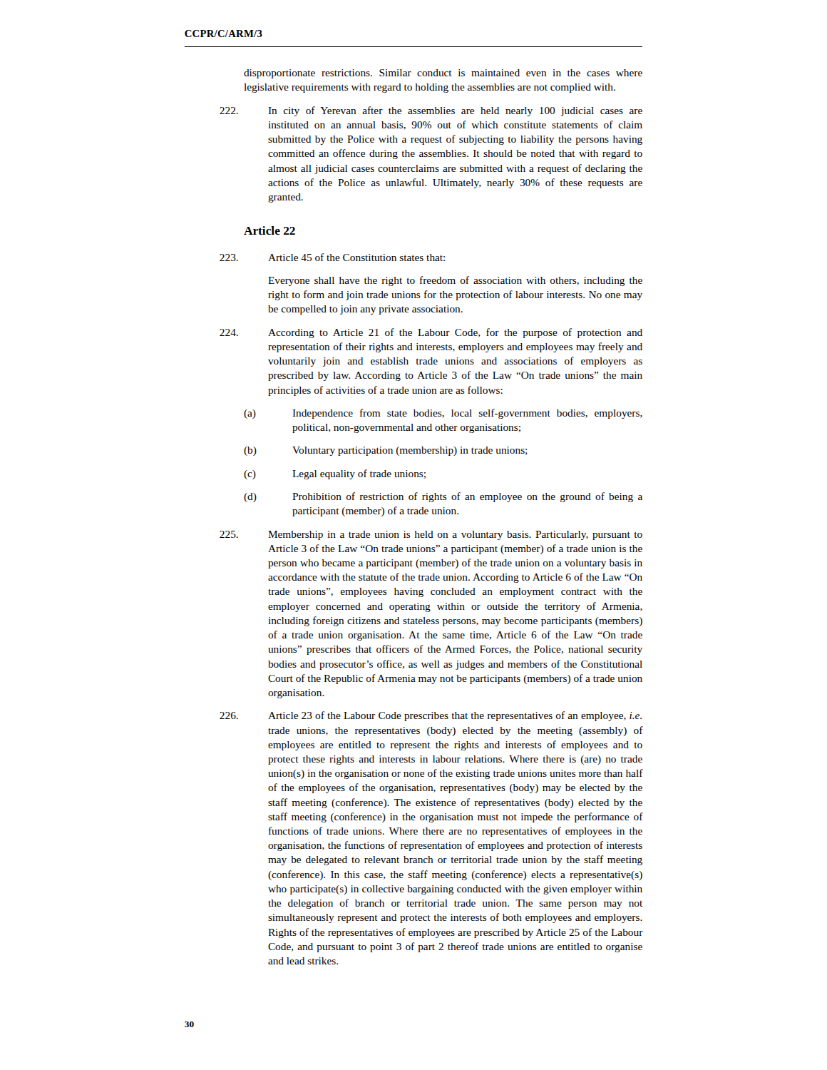CCPR/C/ARM/3
disproportionate restrictions. Similar conduct is maintained even in the cases where legislative requirements with regard to holding the assemblies are not complied with.
222. In city of Yerevan after the assemblies are held nearly 100 judicial cases are instituted on an annual basis, 90% out of which constitute statements of claim submitted by the Police with a request of subjecting to liability the persons having committed an offence during the assemblies. It should be noted that with regard to almost all judicial cases counterclaims are submitted with a request of declaring the actions of the Police as unlawful. Ultimately, nearly 30% of these requests are granted.
Article 22
223. Article 45 of the Constitution states that:
Everyone shall have the right to freedom of association with others, including the right to form and join trade unions for the protection of labour interests. No one may be compelled to join any private association.
224. According to Article 21 of the Labour Code, for the purpose of protection and representation of their rights and interests, employers and employees may freely and voluntarily join and establish trade unions and associations of employers as prescribed by law. According to Article 3 of the Law “On trade unions” the main principles of activities of a trade union are as follows:
(a) Independence from state bodies, local self-government bodies, employers, political, non-governmental and other organisations;
(b) Voluntary participation (membership) in trade unions;
(c) Legal equality of trade unions;
(d) Prohibition of restriction of rights of an employee on the ground of being a participant (member) of a trade union.
225. Membership in a trade union is held on a voluntary basis. Particularly, pursuant to Article 3 of the Law “On trade unions” a participant (member) of a trade union is the person who became a participant (member) of the trade union on a voluntary basis in accordance with the statute of the trade union. According to Article 6 of the Law “On trade unions”, employees having concluded an employment contract with the employer concerned and operating within or outside the territory of Armenia, including foreign citizens and stateless persons, may become participants (members) of a trade union organisation. At the same time, Article 6 of the Law “On trade unions” prescribes that officers of the Armed Forces, the Police, national security bodies and prosecutor’s office, as well as judges and members of the Constitutional Court of the Republic of Armenia may not be participants (members) of a trade union organisation.
226. Article 23 of the Labour Code prescribes that the representatives of an employee, i.e. trade unions, the representatives (body) elected by the meeting (assembly) of employees are entitled to represent the rights and interests of employees and to protect these rights and interests in labour relations. Where there is (are) no trade union(s) in the organisation or none of the existing trade unions unites more than half of the employees of the organisation, representatives (body) may be elected by the staff meeting (conference). The existence of representatives (body) elected by the staff meeting (conference) in the organisation must not impede the performance of functions of trade unions. Where there are no representatives of employees in the organisation, the functions of representation of employees and protection of interests may be delegated to relevant branch or territorial trade union by the staff meeting (conference). In this case, the staff meeting (conference) elects a representative(s) who participate(s) in collective bargaining conducted with the given employer within the delegation of branch or territorial trade union. The same person may not simultaneously represent and protect the interests of both employees and employers. Rights of the representatives of employees are prescribed by Article 25 of the Labour Code, and pursuant to point 3 of part 2 thereof trade unions are entitled to organise and lead strikes.
30